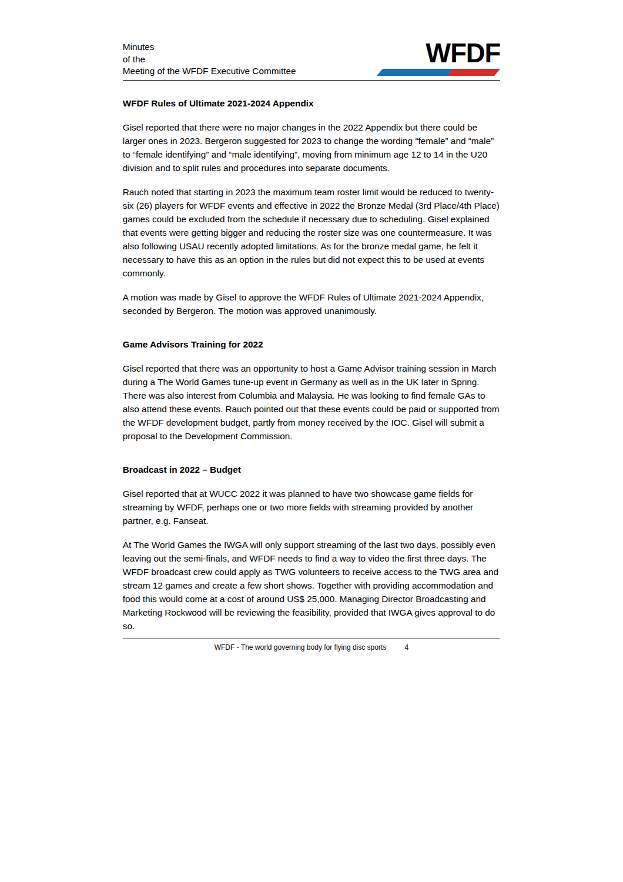Minutes
of the
Meeting of the WFDF Executive Committee
WFDF
WFDF Rules of Ultimate 2021-2024 Appendix
Gisel reported that there were no major changes in the 2022 Appendix but there could be larger ones in 2023. Bergeron suggested for 2023 to change the wording “female” and “male” to “female identifying” and “male identifying”, moving from minimum age 12 to 14 in the U20 division and to split rules and procedures into separate documents.
Rauch noted that starting in 2023 the maximum team roster limit would be reduced to twenty-six (26) players for WFDF events and effective in 2022 the Bronze Medal (3rd Place/4th Place) games could be excluded from the schedule if necessary due to scheduling. Gisel explained that events were getting bigger and reducing the roster size was one countermeasure. It was also following USAU recently adopted limitations. As for the bronze medal game, he felt it necessary to have this as an option in the rules but did not expect this to be used at events commonly.
A motion was made by Gisel to approve the WFDF Rules of Ultimate 2021-2024 Appendix, seconded by Bergeron. The motion was approved unanimously.
Game Advisors Training for 2022
Gisel reported that there was an opportunity to host a Game Advisor training session in March during a The World Games tune-up event in Germany as well as in the UK later in Spring. There was also interest from Columbia and Malaysia. He was looking to find female GAs to also attend these events. Rauch pointed out that these events could be paid or supported from the WFDF development budget, partly from money received by the IOC. Gisel will submit a proposal to the Development Commission.
Broadcast in 2022 – Budget
Gisel reported that at WUCC 2022 it was planned to have two showcase game fields for streaming by WFDF, perhaps one or two more fields with streaming provided by another partner, e.g. Fanseat.
At The World Games the IWGA will only support streaming of the last two days, possibly even leaving out the semi-finals, and WFDF needs to find a way to video the first three days. The WFDF broadcast crew could apply as TWG volunteers to receive access to the TWG area and stream 12 games and create a few short shows. Together with providing accommodation and food this would come at a cost of around US$ 25,000. Managing Director Broadcasting and Marketing Rockwood will be reviewing the feasibility, provided that IWGA gives approval to do so.
WFDF - The world governing body for flying disc sports 4